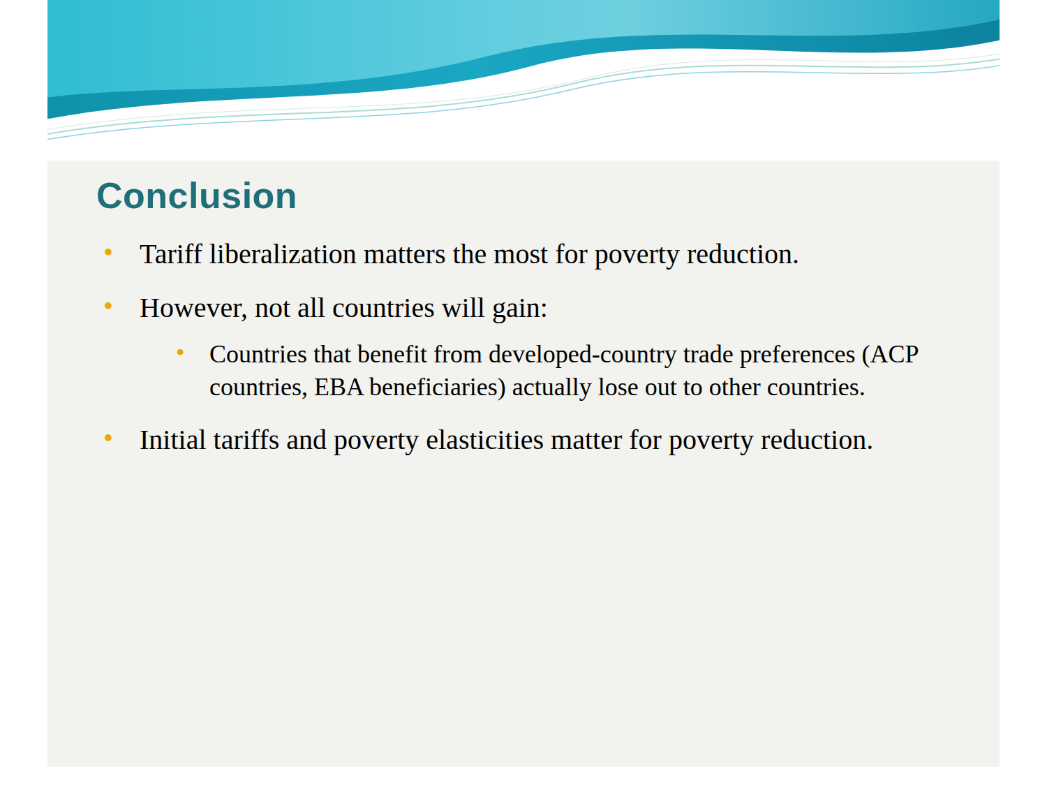Conclusion
Tariff liberalization matters the most for poverty reduction.
However, not all countries will gain:
Countries that benefit from developed-country trade preferences (ACP countries, EBA beneficiaries) actually lose out to other countries.
Initial tariffs and poverty elasticities matter for poverty reduction.